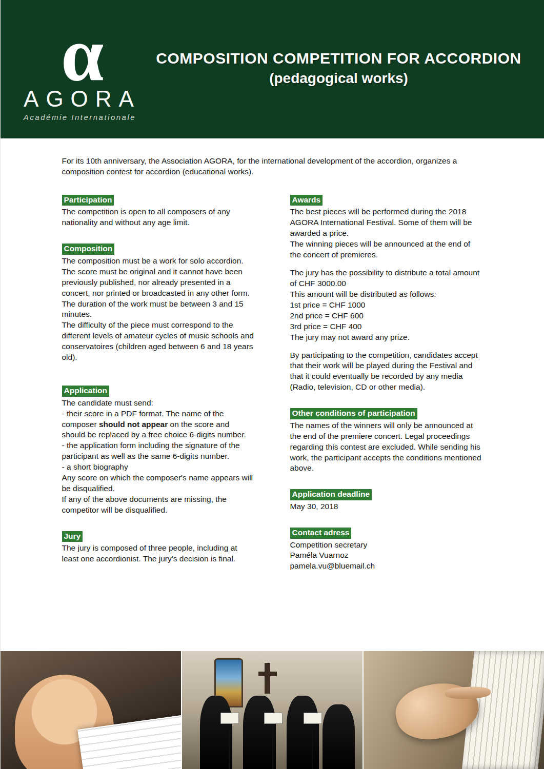α AGORA Académie Internationale
COMPOSITION COMPETITION FOR ACCORDION
(pedagogical works)
For its 10th anniversary, the Association AGORA, for the international development of the accordion, organizes a composition contest for accordion (educational works).
Participation
The competition is open to all composers of any nationality and without any age limit.
Composition
The composition must be a work for solo accordion.
The score must be original and it cannot have been previously published, nor already presented in a concert, nor printed or broadcasted in any other form.
The duration of the work must be between 3 and 15 minutes.
The difficulty of the piece must correspond to the different levels of amateur cycles of music schools and conservatoires (children aged between 6 and 18 years old).
Application
The candidate must send:
- their score in a PDF format. The name of the composer should not appear on the score and should be replaced by a free choice 6-digits number.
- the application form including the signature of the participant as well as the same 6-digits number.
- a short biography
Any score on which the composer's name appears will be disqualified.
If any of the above documents are missing, the competitor will be disqualified.
Jury
The jury is composed of three people, including at least one accordionist. The jury's decision is final.
Awards
The best pieces will be performed during the 2018 AGORA International Festival. Some of them will be awarded a price.
The winning pieces will be announced at the end of the concert of premieres.
The jury has the possibility to distribute a total amount of CHF 3000.00
This amount will be distributed as follows:
1st price = CHF 1000
2nd price = CHF 600
3rd price = CHF 400
The jury may not award any prize.
By participating to the competition, candidates accept that their work will be played during the Festival and that it could eventually be recorded by any media (Radio, television, CD or other media).
Other conditions of participation
The names of the winners will only be announced at the end of the premiere concert. Legal proceedings regarding this contest are excluded. While sending his work, the participant accepts the conditions mentioned above.
Application deadline
May 30, 2018
Contact adress
Competition secretary
Paméla Vuarnoz
pamela.vu@bluemail.ch